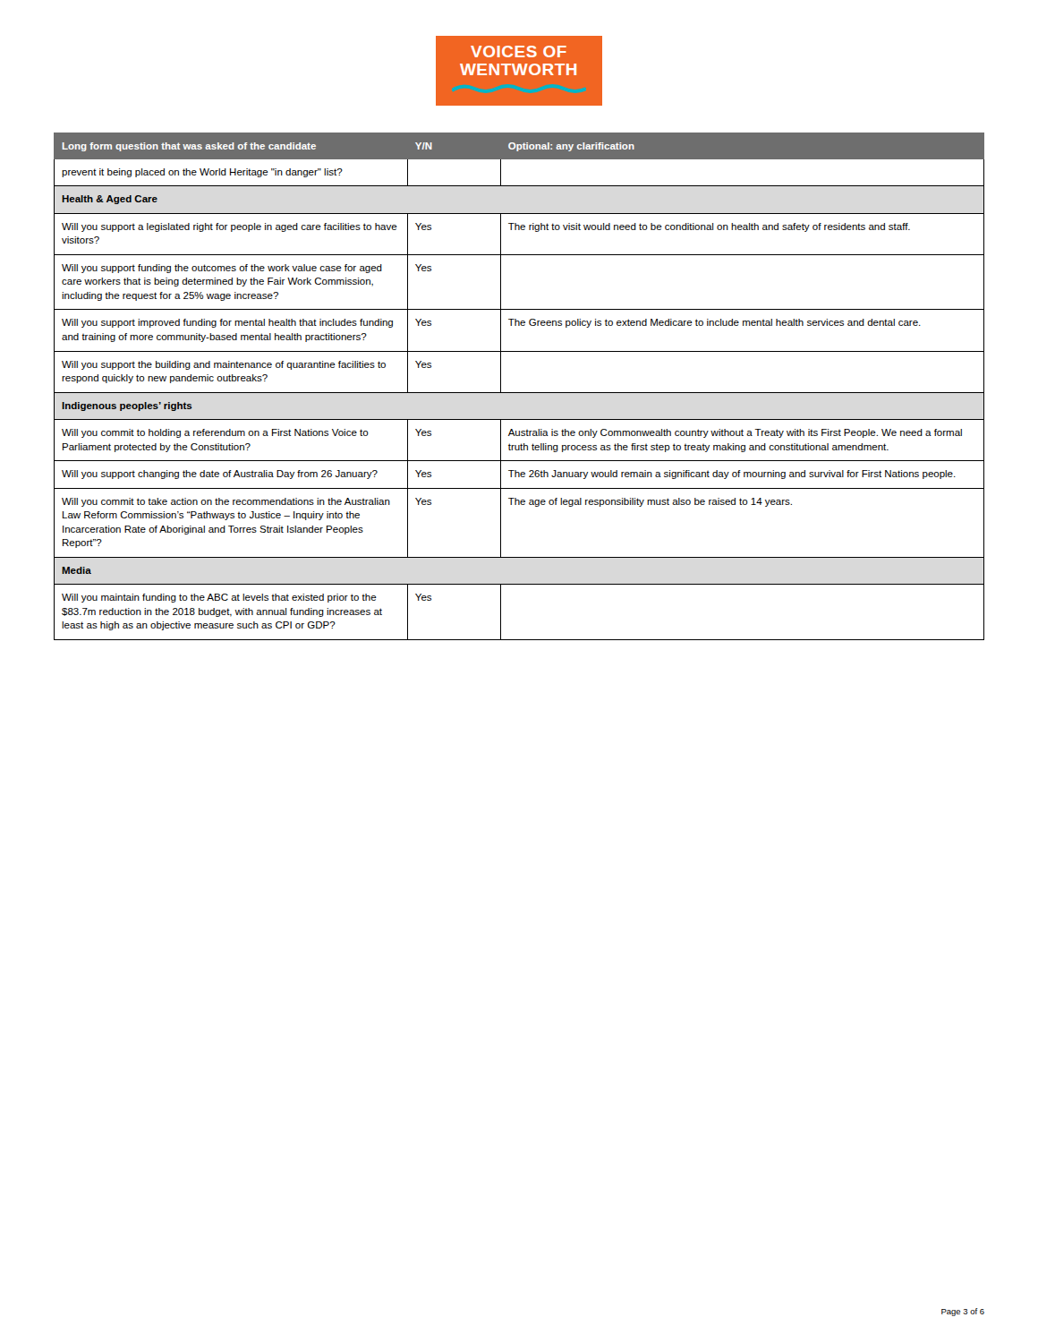VOICES OF
WENTWORTH
| Long form question that was asked of the candidate | Y/N | Optional: any clarification |
| --- | --- | --- |
| prevent it being placed on the World Heritage "in danger" list? | | |
| Health & Aged Care |
| Will you support a legislated right for people in aged care facilities to have visitors? | Yes | The right to visit would need to be conditional on health and safety of residents and staff. |
| Will you support funding the outcomes of the work value case for aged care workers that is being determined by the Fair Work Commission, including the request for a 25% wage increase? | Yes | |
| Will you support improved funding for mental health that includes funding and training of more community-based mental health practitioners? | Yes | The Greens policy is to extend Medicare to include mental health services and dental care. |
| Will you support the building and maintenance of quarantine facilities to respond quickly to new pandemic outbreaks? | Yes | |
| Indigenous peoples’ rights |
| Will you commit to holding a referendum on a First Nations Voice to Parliament protected by the Constitution? | Yes | Australia is the only Commonwealth country without a Treaty with its First People. We need a formal truth telling process as the first step to treaty making and constitutional amendment. |
| Will you support changing the date of Australia Day from 26 January? | Yes | The 26th January would remain a significant day of mourning and survival for First Nations people. |
| Will you commit to take action on the recommendations in the Australian Law Reform Commission’s “Pathways to Justice – Inquiry into the Incarceration Rate of Aboriginal and Torres Strait Islander Peoples Report”? | Yes | The age of legal responsibility must also be raised to 14 years. |
| Media |
| Will you maintain funding to the ABC at levels that existed prior to the $83.7m reduction in the 2018 budget, with annual funding increases at least as high as an objective measure such as CPI or GDP? | Yes | |
Page 3 of 6